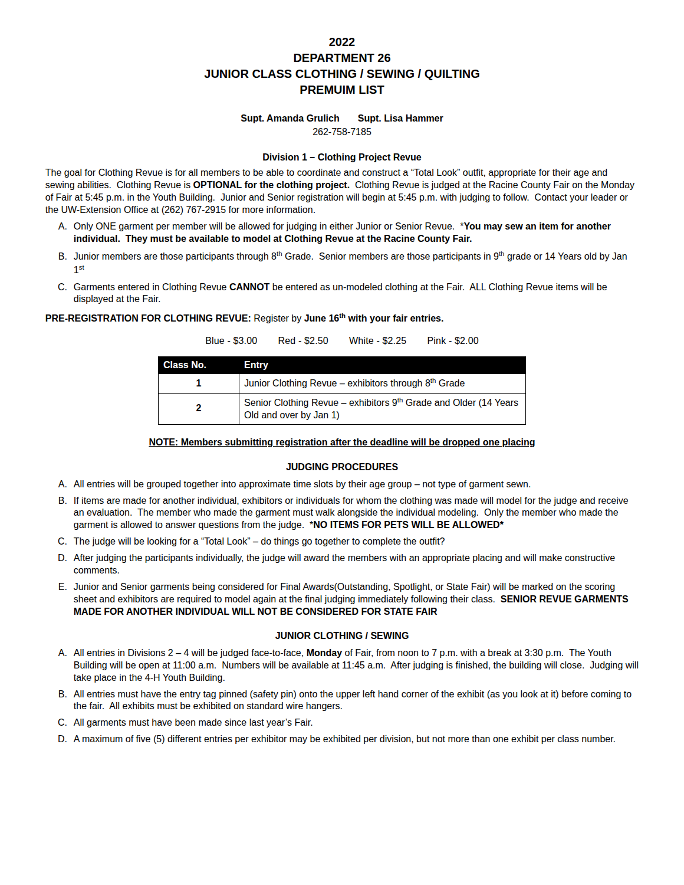2022
DEPARTMENT 26
JUNIOR CLASS CLOTHING / SEWING / QUILTING
PREMUIM LIST
Supt. Amanda Grulich Supt. Lisa Hammer
262-758-7185
Division 1 – Clothing Project Revue
The goal for Clothing Revue is for all members to be able to coordinate and construct a “Total Look” outfit, appropriate for their age and sewing abilities. Clothing Revue is OPTIONAL for the clothing project. Clothing Revue is judged at the Racine County Fair on the Monday of Fair at 5:45 p.m. in the Youth Building. Junior and Senior registration will begin at 5:45 p.m. with judging to follow. Contact your leader or the UW-Extension Office at (262) 767-2915 for more information.
Only ONE garment per member will be allowed for judging in either Junior or Senior Revue. *You may sew an item for another individual. They must be available to model at Clothing Revue at the Racine County Fair.
Junior members are those participants through 8th Grade. Senior members are those participants in 9th grade or 14 Years old by Jan 1st
Garments entered in Clothing Revue CANNOT be entered as un-modeled clothing at the Fair. ALL Clothing Revue items will be displayed at the Fair.
PRE-REGISTRATION FOR CLOTHING REVUE: Register by June 16th with your fair entries.
Blue - $3.00 Red - $2.50 White - $2.25 Pink - $2.00
| Class No. | Entry |
| --- | --- |
| 1 | Junior Clothing Revue – exhibitors through 8 th Grade |
| 2 | Senior Clothing Revue – exhibitors 9 th Grade and Older (14 Years Old and over by Jan 1) |
NOTE: Members submitting registration after the deadline will be dropped one placing
JUDGING PROCEDURES
All entries will be grouped together into approximate time slots by their age group – not type of garment sewn.
If items are made for another individual, exhibitors or individuals for whom the clothing was made will model for the judge and receive an evaluation. The member who made the garment must walk alongside the individual modeling. Only the member who made the garment is allowed to answer questions from the judge. *NO ITEMS FOR PETS WILL BE ALLOWED*
The judge will be looking for a “Total Look” – do things go together to complete the outfit?
After judging the participants individually, the judge will award the members with an appropriate placing and will make constructive comments.
Junior and Senior garments being considered for Final Awards(Outstanding, Spotlight, or State Fair) will be marked on the scoring sheet and exhibitors are required to model again at the final judging immediately following their class. SENIOR REVUE GARMENTS MADE FOR ANOTHER INDIVIDUAL WILL NOT BE CONSIDERED FOR STATE FAIR
JUNIOR CLOTHING / SEWING
All entries in Divisions 2 – 4 will be judged face-to-face, Monday of Fair, from noon to 7 p.m. with a break at 3:30 p.m. The Youth Building will be open at 11:00 a.m. Numbers will be available at 11:45 a.m. After judging is finished, the building will close. Judging will take place in the 4-H Youth Building.
All entries must have the entry tag pinned (safety pin) onto the upper left hand corner of the exhibit (as you look at it) before coming to the fair. All exhibits must be exhibited on standard wire hangers.
All garments must have been made since last year’s Fair.
A maximum of five (5) different entries per exhibitor may be exhibited per division, but not more than one exhibit per class number.